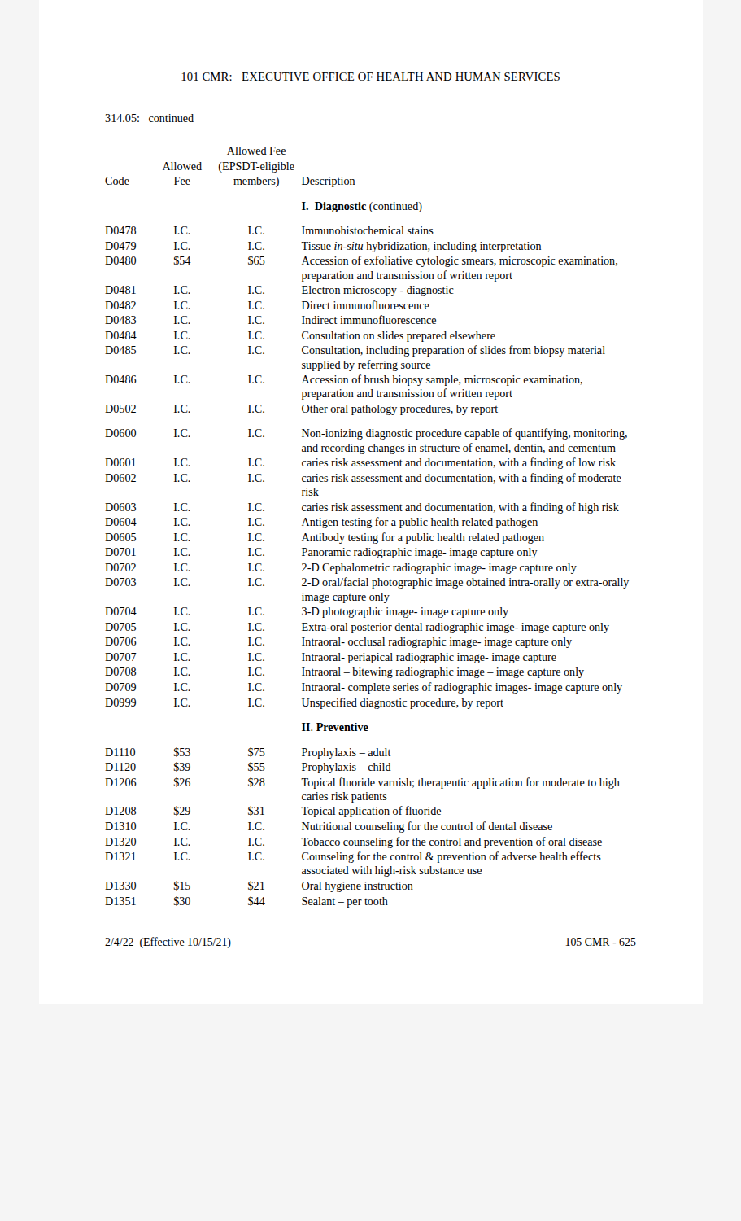101 CMR: EXECUTIVE OFFICE OF HEALTH AND HUMAN SERVICES
314.05: continued
| | | Allowed Fee | |
| --- | --- | --- | --- |
| | Allowed | (EPSDT-eligible | |
| Code | Fee | members) | Description |
| | | | I. Diagnostic (continued) |
| D0478 | I.C. | I.C. | Immunohistochemical stains |
| D0479 | I.C. | I.C. | Tissue in-situ hybridization, including interpretation |
| D0480 | $54 | $65 | Accession of exfoliative cytologic smears, microscopic examination, preparation and transmission of written report |
| D0481 | I.C. | I.C. | Electron microscopy - diagnostic |
| D0482 | I.C. | I.C. | Direct immunofluorescence |
| D0483 | I.C. | I.C. | Indirect immunofluorescence |
| D0484 | I.C. | I.C. | Consultation on slides prepared elsewhere |
| D0485 | I.C. | I.C. | Consultation, including preparation of slides from biopsy material supplied by referring source |
| D0486 | I.C. | I.C. | Accession of brush biopsy sample, microscopic examination, preparation and transmission of written report |
| D0502 | I.C. | I.C. | Other oral pathology procedures, by report |
| D0600 | I.C. | I.C. | Non-ionizing diagnostic procedure capable of quantifying, monitoring, and recording changes in structure of enamel, dentin, and cementum |
| D0601 | I.C. | I.C. | caries risk assessment and documentation, with a finding of low risk |
| D0602 | I.C. | I.C. | caries risk assessment and documentation, with a finding of moderate risk |
| D0603 | I.C. | I.C. | caries risk assessment and documentation, with a finding of high risk |
| D0604 | I.C. | I.C. | Antigen testing for a public health related pathogen |
| D0605 | I.C. | I.C. | Antibody testing for a public health related pathogen |
| D0701 | I.C. | I.C. | Panoramic radiographic image- image capture only |
| D0702 | I.C. | I.C. | 2-D Cephalometric radiographic image- image capture only |
| D0703 | I.C. | I.C. | 2-D oral/facial photographic image obtained intra-orally or extra-orally image capture only |
| D0704 | I.C. | I.C. | 3-D photographic image- image capture only |
| D0705 | I.C. | I.C. | Extra-oral posterior dental radiographic image- image capture only |
| D0706 | I.C. | I.C. | Intraoral- occlusal radiographic image- image capture only |
| D0707 | I.C. | I.C. | Intraoral- periapical radiographic image- image capture |
| D0708 | I.C. | I.C. | Intraoral – bitewing radiographic image – image capture only |
| D0709 | I.C. | I.C. | Intraoral- complete series of radiographic images- image capture only |
| D0999 | I.C. | I.C. | Unspecified diagnostic procedure, by report |
| | | | II . Preventive |
| D1110 | $53 | $75 | Prophylaxis – adult |
| D1120 | $39 | $55 | Prophylaxis – child |
| D1206 | $26 | $28 | Topical fluoride varnish; therapeutic application for moderate to high caries risk patients |
| D1208 | $29 | $31 | Topical application of fluoride |
| D1310 | I.C. | I.C. | Nutritional counseling for the control of dental disease |
| D1320 | I.C. | I.C. | Tobacco counseling for the control and prevention of oral disease |
| D1321 | I.C. | I.C. | Counseling for the control & prevention of adverse health effects associated with high-risk substance use |
| D1330 | $15 | $21 | Oral hygiene instruction |
| D1351 | $30 | $44 | Sealant – per tooth |
2/4/22 (Effective 10/15/21)
105 CMR - 625